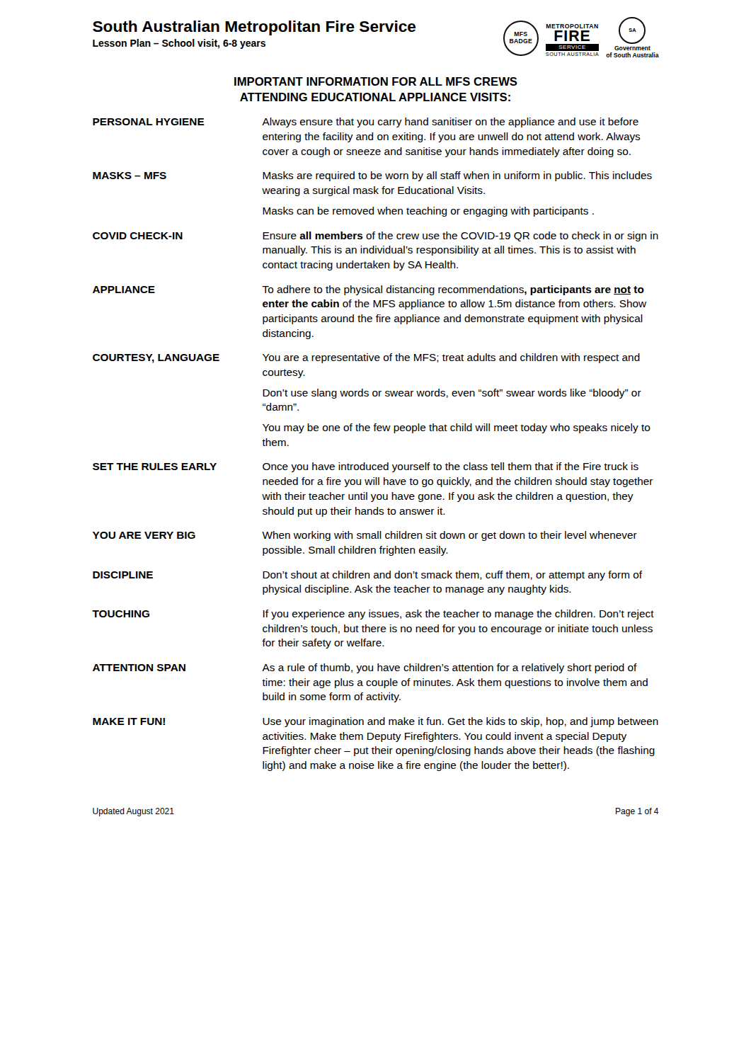South Australian Metropolitan Fire Service
Lesson Plan – School visit, 6-8 years
MFS
BADGE
METROPOLITAN FIRE SERVICE SOUTH AUSTRALIA
SA
Government
of South Australia
Important information for all MFS crews
attending educational appliance visits:
| Personal Hygiene | Always ensure that you carry hand sanitiser on the appliance and use it before entering the facility and on exiting. If you are unwell do not attend work. Always cover a cough or sneeze and sanitise your hands immediately after doing so. |
| Masks – MFS | Masks are required to be worn by all staff when in uniform in public. This includes wearing a surgical mask for Educational Visits. Masks can be removed when teaching or engaging with participants . |
| COVID Check-in | Ensure all members of the crew use the COVID-19 QR code to check in or sign in manually. This is an individual’s responsibility at all times. This is to assist with contact tracing undertaken by SA Health. |
| Appliance | To adhere to the physical distancing recommendations , participants are not to enter the cabin of the MFS appliance to allow 1.5m distance from others. Show participants around the fire appliance and demonstrate equipment with physical distancing. |
| Courtesy, Language | You are a representative of the MFS; treat adults and children with respect and courtesy. Don’t use slang words or swear words, even “soft” swear words like “bloody” or “damn”. You may be one of the few people that child will meet today who speaks nicely to them. |
| Set the Rules Early | Once you have introduced yourself to the class tell them that if the Fire truck is needed for a fire you will have to go quickly, and the children should stay together with their teacher until you have gone. If you ask the children a question, they should put up their hands to answer it. |
| You are Very Big | When working with small children sit down or get down to their level whenever possible. Small children frighten easily. |
| Discipline | Don’t shout at children and don’t smack them, cuff them, or attempt any form of physical discipline. Ask the teacher to manage any naughty kids. |
| Touching | If you experience any issues, ask the teacher to manage the children. Don’t reject children’s touch, but there is no need for you to encourage or initiate touch unless for their safety or welfare. |
| Attention Span | As a rule of thumb, you have children’s attention for a relatively short period of time: their age plus a couple of minutes. Ask them questions to involve them and build in some form of activity. |
| Make it Fun! | Use your imagination and make it fun. Get the kids to skip, hop, and jump between activities. Make them Deputy Firefighters. You could invent a special Deputy Firefighter cheer – put their opening/closing hands above their heads (the flashing light) and make a noise like a fire engine (the louder the better!). |
Updated August 2021 Page 1 of 4